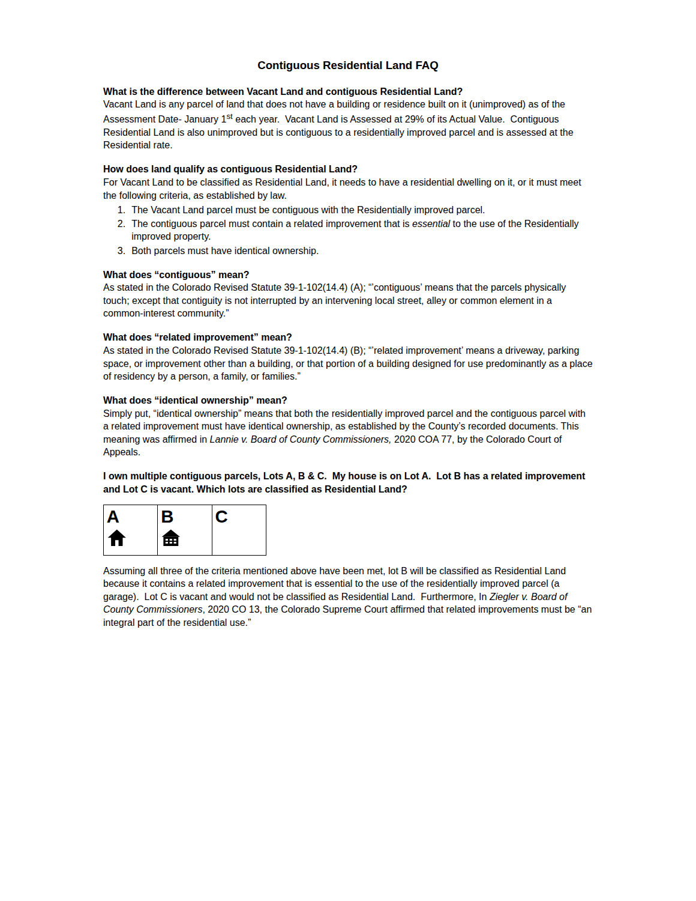Contiguous Residential Land FAQ
What is the difference between Vacant Land and contiguous Residential Land?
Vacant Land is any parcel of land that does not have a building or residence built on it (unimproved) as of the Assessment Date- January 1st each year. Vacant Land is Assessed at 29% of its Actual Value. Contiguous Residential Land is also unimproved but is contiguous to a residentially improved parcel and is assessed at the Residential rate.
How does land qualify as contiguous Residential Land?
For Vacant Land to be classified as Residential Land, it needs to have a residential dwelling on it, or it must meet the following criteria, as established by law.
The Vacant Land parcel must be contiguous with the Residentially improved parcel.
The contiguous parcel must contain a related improvement that is essential to the use of the Residentially improved property.
Both parcels must have identical ownership.
What does “contiguous” mean?
As stated in the Colorado Revised Statute 39-1-102(14.4) (A); “’contiguous’ means that the parcels physically touch; except that contiguity is not interrupted by an intervening local street, alley or common element in a common-interest community.”
What does “related improvement” mean?
As stated in the Colorado Revised Statute 39-1-102(14.4) (B); “’related improvement’ means a driveway, parking space, or improvement other than a building, or that portion of a building designed for use predominantly as a place of residency by a person, a family, or families.”
What does “identical ownership” mean?
Simply put, “identical ownership” means that both the residentially improved parcel and the contiguous parcel with a related improvement must have identical ownership, as established by the County’s recorded documents. This meaning was affirmed in Lannie v. Board of County Commissioners, 2020 COA 77, by the Colorado Court of Appeals.
I own multiple contiguous parcels, Lots A, B & C. My house is on Lot A. Lot B has a related improvement and Lot C is vacant. Which lots are classified as Residential Land?
A
B
C
Assuming all three of the criteria mentioned above have been met, lot B will be classified as Residential Land because it contains a related improvement that is essential to the use of the residentially improved parcel (a garage). Lot C is vacant and would not be classified as Residential Land. Furthermore, In Ziegler v. Board of County Commissioners, 2020 CO 13, the Colorado Supreme Court affirmed that related improvements must be “an integral part of the residential use.”